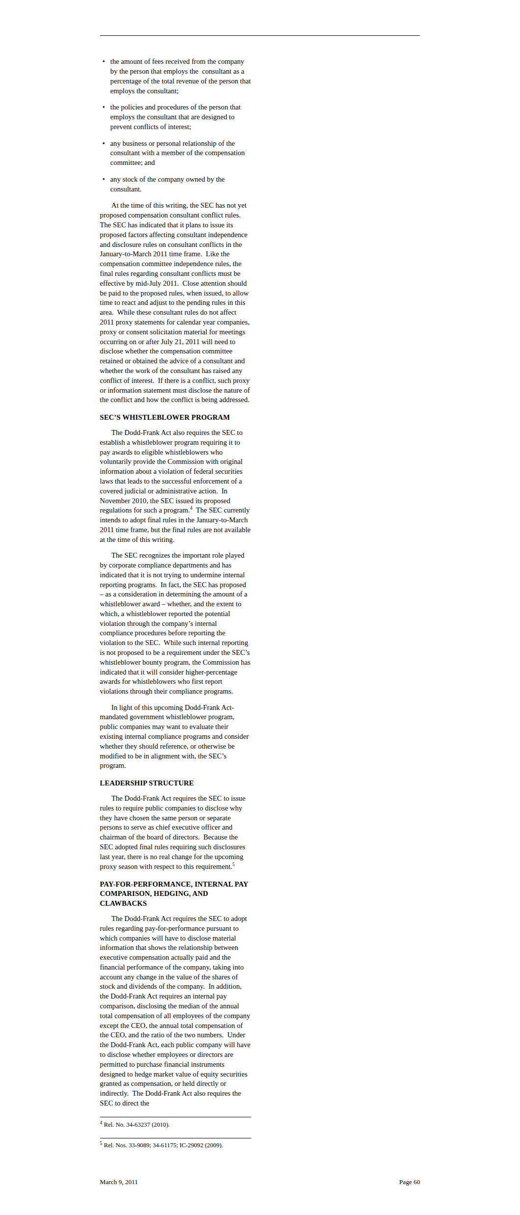the amount of fees received from the company by the person that employs the consultant as a percentage of the total revenue of the person that employs the consultant;
the policies and procedures of the person that employs the consultant that are designed to prevent conflicts of interest;
any business or personal relationship of the consultant with a member of the compensation committee; and
any stock of the company owned by the consultant.
At the time of this writing, the SEC has not yet proposed compensation consultant conflict rules. The SEC has indicated that it plans to issue its proposed factors affecting consultant independence and disclosure rules on consultant conflicts in the January-to-March 2011 time frame. Like the compensation committee independence rules, the final rules regarding consultant conflicts must be effective by mid-July 2011. Close attention should be paid to the proposed rules, when issued, to allow time to react and adjust to the pending rules in this area. While these consultant rules do not affect 2011 proxy statements for calendar year companies, proxy or consent solicitation material for meetings occurring on or after July 21, 2011 will need to disclose whether the compensation committee retained or obtained the advice of a consultant and whether the work of the consultant has raised any conflict of interest. If there is a conflict, such proxy or information statement must disclose the nature of the conflict and how the conflict is being addressed.
SEC’s Whistleblower Program
The Dodd-Frank Act also requires the SEC to establish a whistleblower program requiring it to pay awards to eligible whistleblowers who voluntarily provide the Commission with original information about a violation of federal securities laws that leads to the successful enforcement of a covered judicial or administrative action. In November 2010, the SEC issued its proposed regulations for such a program.4 The SEC currently intends to adopt final rules in the January-to-March 2011 time frame, but the final rules are not available at the time of this writing.
The SEC recognizes the important role played by corporate compliance departments and has indicated that it is not trying to undermine internal reporting programs. In fact, the SEC has proposed – as a consideration in determining the amount of a whistleblower award – whether, and the extent to which, a whistleblower reported the potential violation through the company’s internal compliance procedures before reporting the violation to the SEC. While such internal reporting is not proposed to be a requirement under the SEC’s whistleblower bounty program, the Commission has indicated that it will consider higher-percentage awards for whistleblowers who first report violations through their compliance programs.
In light of this upcoming Dodd-Frank Act-mandated government whistleblower program, public companies may want to evaluate their existing internal compliance programs and consider whether they should reference, or otherwise be modified to be in alignment with, the SEC’s program.
Leadership Structure
The Dodd-Frank Act requires the SEC to issue rules to require public companies to disclose why they have chosen the same person or separate persons to serve as chief executive officer and chairman of the board of directors. Because the SEC adopted final rules requiring such disclosures last year, there is no real change for the upcoming proxy season with respect to this requirement.5
Pay-for-Performance, Internal Pay Comparison, Hedging, and Clawbacks
The Dodd-Frank Act requires the SEC to adopt rules regarding pay-for-performance pursuant to which companies will have to disclose material information that shows the relationship between executive compensation actually paid and the financial performance of the company, taking into account any change in the value of the shares of stock and dividends of the company. In addition, the Dodd-Frank Act requires an internal pay comparison, disclosing the median of the annual total compensation of all employees of the company except the CEO, the annual total compensation of the CEO, and the ratio of the two numbers. Under the Dodd-Frank Act, each public company will have to disclose whether employees or directors are permitted to purchase financial instruments designed to hedge market value of equity securities granted as compensation, or held directly or indirectly. The Dodd-Frank Act also requires the SEC to direct the
4 Rel. No. 34-63237 (2010).
5 Rel. Nos. 33-9089; 34-61175; IC-29092 (2009).
March 9, 2011 Page 60